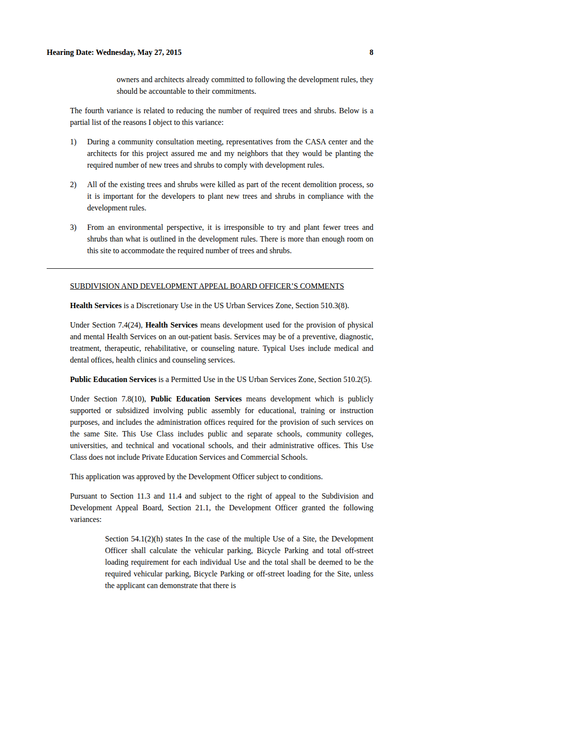Hearing Date: Wednesday, May 27, 2015 8
owners and architects already committed to following the development rules, they should be accountable to their commitments.
The fourth variance is related to reducing the number of required trees and shrubs. Below is a partial list of the reasons I object to this variance:
During a community consultation meeting, representatives from the CASA center and the architects for this project assured me and my neighbors that they would be planting the required number of new trees and shrubs to comply with development rules.
All of the existing trees and shrubs were killed as part of the recent demolition process, so it is important for the developers to plant new trees and shrubs in compliance with the development rules.
From an environmental perspective, it is irresponsible to try and plant fewer trees and shrubs than what is outlined in the development rules. There is more than enough room on this site to accommodate the required number of trees and shrubs.
SUBDIVISION AND DEVELOPMENT APPEAL BOARD OFFICER’S COMMENTS
Health Services is a Discretionary Use in the US Urban Services Zone, Section 510.3(8).
Under Section 7.4(24), Health Services means development used for the provision of physical and mental Health Services on an out-patient basis. Services may be of a preventive, diagnostic, treatment, therapeutic, rehabilitative, or counseling nature. Typical Uses include medical and dental offices, health clinics and counseling services.
Public Education Services is a Permitted Use in the US Urban Services Zone, Section 510.2(5).
Under Section 7.8(10), Public Education Services means development which is publicly supported or subsidized involving public assembly for educational, training or instruction purposes, and includes the administration offices required for the provision of such services on the same Site. This Use Class includes public and separate schools, community colleges, universities, and technical and vocational schools, and their administrative offices. This Use Class does not include Private Education Services and Commercial Schools.
This application was approved by the Development Officer subject to conditions.
Pursuant to Section 11.3 and 11.4 and subject to the right of appeal to the Subdivision and Development Appeal Board, Section 21.1, the Development Officer granted the following variances:
Section 54.1(2)(h) states In the case of the multiple Use of a Site, the Development Officer shall calculate the vehicular parking, Bicycle Parking and total off-street loading requirement for each individual Use and the total shall be deemed to be the required vehicular parking, Bicycle Parking or off-street loading for the Site, unless the applicant can demonstrate that there is